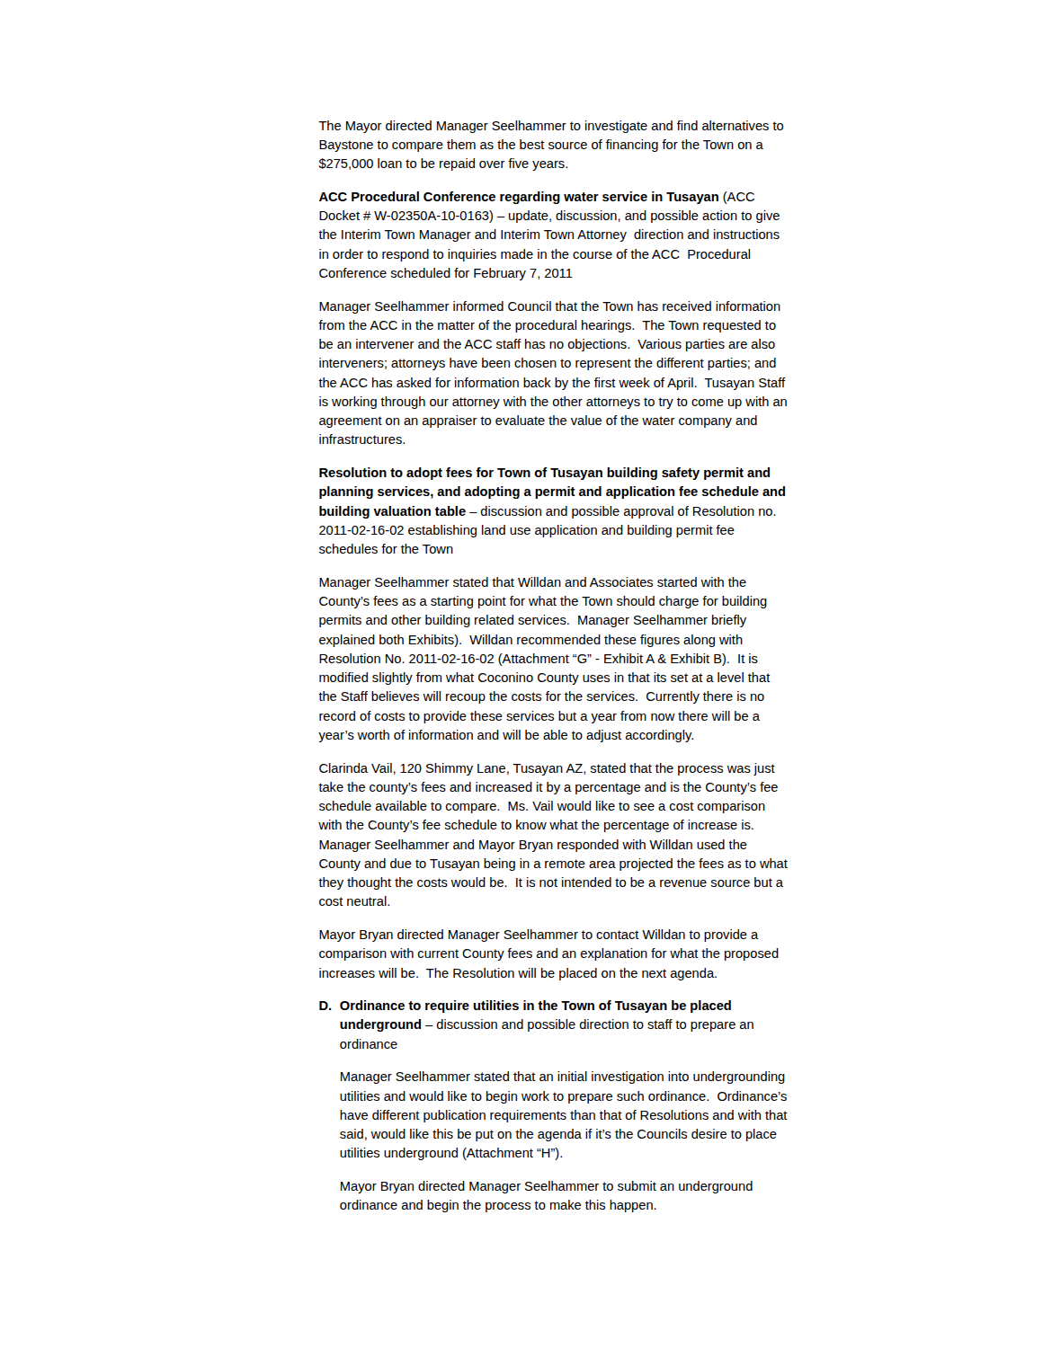The Mayor directed Manager Seelhammer to investigate and find alternatives to Baystone to compare them as the best source of financing for the Town on a $275,000 loan to be repaid over five years.
ACC Procedural Conference regarding water service in Tusayan (ACC Docket # W-02350A-10-0163) – update, discussion, and possible action to give the Interim Town Manager and Interim Town Attorney direction and instructions in order to respond to inquiries made in the course of the ACC Procedural Conference scheduled for February 7, 2011
Manager Seelhammer informed Council that the Town has received information from the ACC in the matter of the procedural hearings. The Town requested to be an intervener and the ACC staff has no objections. Various parties are also interveners; attorneys have been chosen to represent the different parties; and the ACC has asked for information back by the first week of April. Tusayan Staff is working through our attorney with the other attorneys to try to come up with an agreement on an appraiser to evaluate the value of the water company and infrastructures.
Resolution to adopt fees for Town of Tusayan building safety permit and planning services, and adopting a permit and application fee schedule and building valuation table – discussion and possible approval of Resolution no. 2011-02-16-02 establishing land use application and building permit fee schedules for the Town
Manager Seelhammer stated that Willdan and Associates started with the County’s fees as a starting point for what the Town should charge for building permits and other building related services. Manager Seelhammer briefly explained both Exhibits). Willdan recommended these figures along with Resolution No. 2011-02-16-02 (Attachment “G” - Exhibit A & Exhibit B). It is modified slightly from what Coconino County uses in that its set at a level that the Staff believes will recoup the costs for the services. Currently there is no record of costs to provide these services but a year from now there will be a year’s worth of information and will be able to adjust accordingly.
Clarinda Vail, 120 Shimmy Lane, Tusayan AZ, stated that the process was just take the county’s fees and increased it by a percentage and is the County’s fee schedule available to compare. Ms. Vail would like to see a cost comparison with the County’s fee schedule to know what the percentage of increase is. Manager Seelhammer and Mayor Bryan responded with Willdan used the County and due to Tusayan being in a remote area projected the fees as to what they thought the costs would be. It is not intended to be a revenue source but a cost neutral.
Mayor Bryan directed Manager Seelhammer to contact Willdan to provide a comparison with current County fees and an explanation for what the proposed increases will be. The Resolution will be placed on the next agenda.
D.
Ordinance to require utilities in the Town of Tusayan be placed underground – discussion and possible direction to staff to prepare an ordinance
Manager Seelhammer stated that an initial investigation into undergrounding utilities and would like to begin work to prepare such ordinance. Ordinance’s have different publication requirements than that of Resolutions and with that said, would like this be put on the agenda if it’s the Councils desire to place utilities underground (Attachment “H”).
Mayor Bryan directed Manager Seelhammer to submit an underground ordinance and begin the process to make this happen.